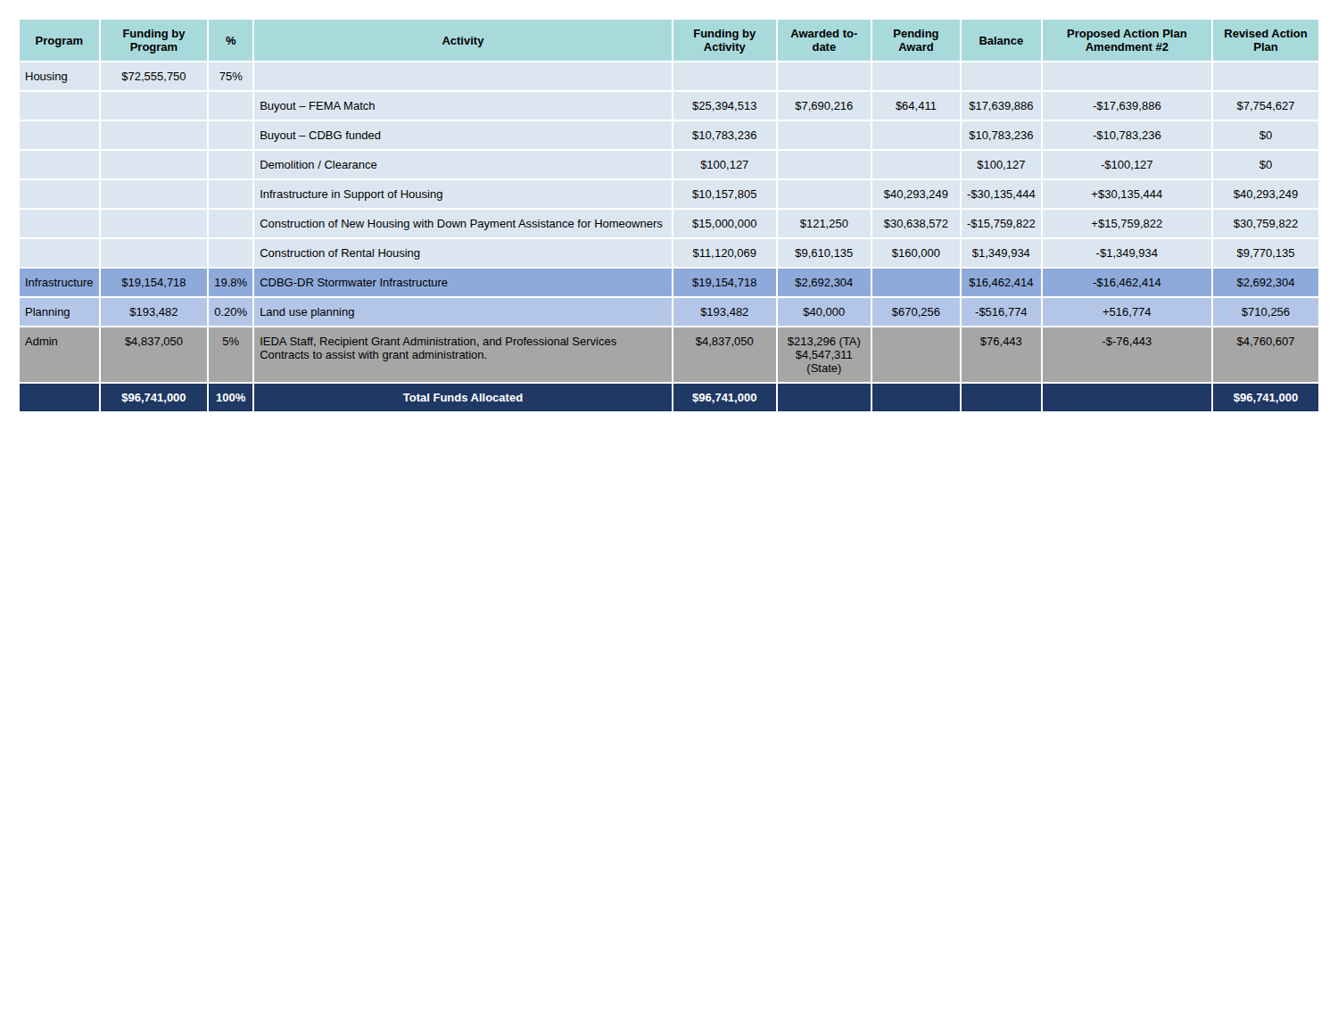| Program | Funding by Program | % | Activity | Funding by Activity | Awarded to-date | Pending Award | Balance | Proposed Action Plan Amendment #2 | Revised Action Plan |
| --- | --- | --- | --- | --- | --- | --- | --- | --- | --- |
| Housing | $72,555,750 | 75% | | | | | | | |
| | | | Buyout – FEMA Match | $25,394,513 | $7,690,216 | $64,411 | $17,639,886 | -$17,639,886 | $7,754,627 |
| | | | Buyout – CDBG funded | $10,783,236 | | | $10,783,236 | -$10,783,236 | $0 |
| | | | Demolition / Clearance | $100,127 | | | $100,127 | -$100,127 | $0 |
| | | | Infrastructure in Support of Housing | $10,157,805 | | $40,293,249 | -$30,135,444 | +$30,135,444 | $40,293,249 |
| | | | Construction of New Housing with Down Payment Assistance for Homeowners | $15,000,000 | $121,250 | $30,638,572 | -$15,759,822 | +$15,759,822 | $30,759,822 |
| | | | Construction of Rental Housing | $11,120,069 | $9,610,135 | $160,000 | $1,349,934 | -$1,349,934 | $9,770,135 |
| Infrastructure | $19,154,718 | 19.8% | CDBG-DR Stormwater Infrastructure | $19,154,718 | $2,692,304 | | $16,462,414 | -$16,462,414 | $2,692,304 |
| Planning | $193,482 | 0.20% | Land use planning | $193,482 | $40,000 | $670,256 | -$516,774 | +516,774 | $710,256 |
| Admin | $4,837,050 | 5% | IEDA Staff, Recipient Grant Administration, and Professional Services Contracts to assist with grant administration. | $4,837,050 | $213,296 (TA) $4,547,311 (State) | | $76,443 | -$-76,443 | $4,760,607 |
| | $96,741,000 | 100% | Total Funds Allocated | $96,741,000 | | | | | $96,741,000 |